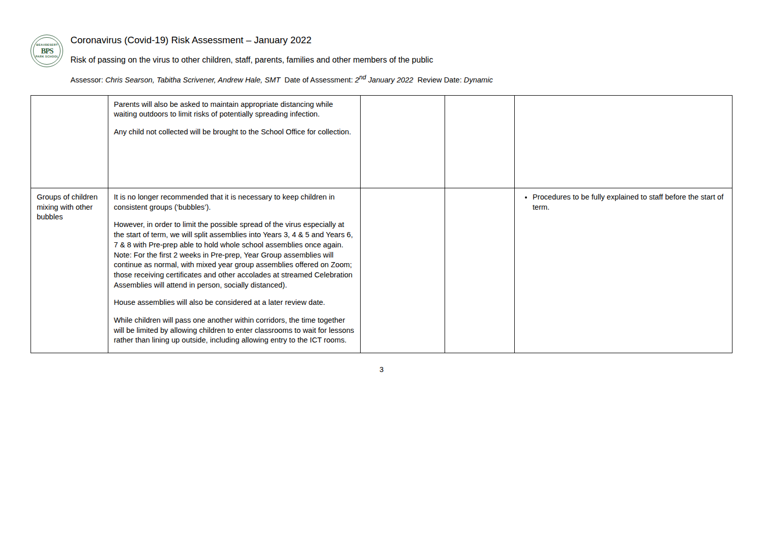BEAUDESERT
BPS
PARK SCHOOL
Coronavirus (Covid-19) Risk Assessment – January 2022
Risk of passing on the virus to other children, staff, parents, families and other members of the public
Assessor: Chris Searson, Tabitha Scrivener, Andrew Hale, SMT Date of Assessment: 2nd January 2022 Review Date: Dynamic
| | Parents will also be asked to maintain appropriate distancing while waiting outdoors to limit risks of potentially spreading infection. Any child not collected will be brought to the School Office for collection. | | | |
| Groups of children mixing with other bubbles | It is no longer recommended that it is necessary to keep children in consistent groups (‘bubbles’). However, in order to limit the possible spread of the virus especially at the start of term, we will split assemblies into Years 3, 4 & 5 and Years 6, 7 & 8 with Pre-prep able to hold whole school assemblies once again. Note: For the first 2 weeks in Pre-prep, Year Group assemblies will continue as normal, with mixed year group assemblies offered on Zoom; those receiving certificates and other accolades at streamed Celebration Assemblies will attend in person, socially distanced). House assemblies will also be considered at a later review date. While children will pass one another within corridors, the time together will be limited by allowing children to enter classrooms to wait for lessons rather than lining up outside, including allowing entry to the ICT rooms. | | | Procedures to be fully explained to staff before the start of term. |
3